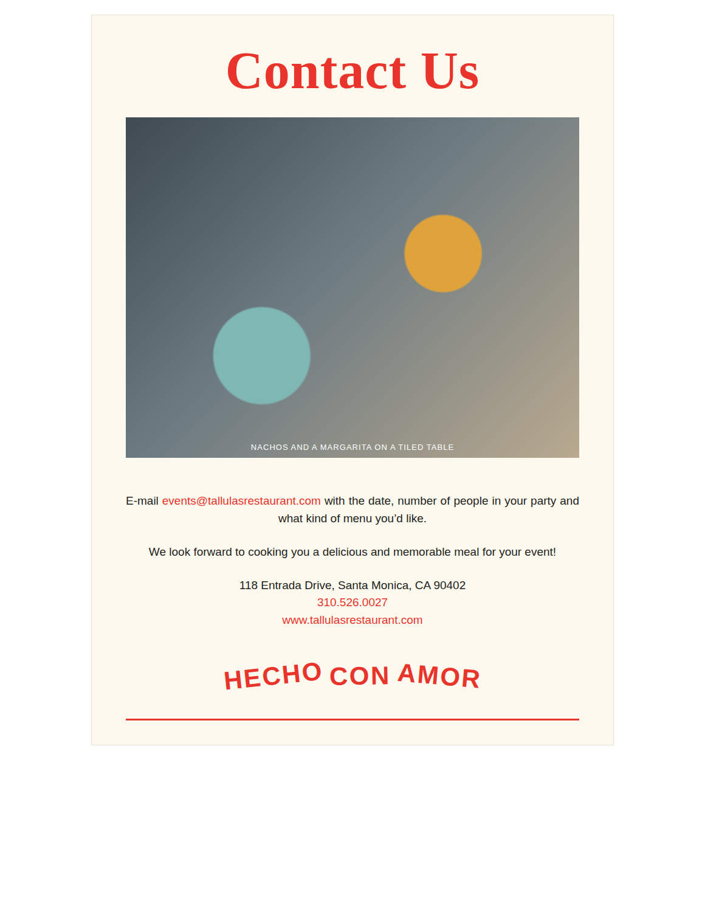Contact Us
Nachos and a margarita on a tiled table
E-mail events@tallulasrestaurant.com with the date, number of people in your party and what kind of menu you’d like.
We look forward to cooking you a delicious and memorable meal for your event!
118 Entrada Drive, Santa Monica, CA 90402
310.526.0027
www.tallulasrestaurant.com
Hecho con Amor